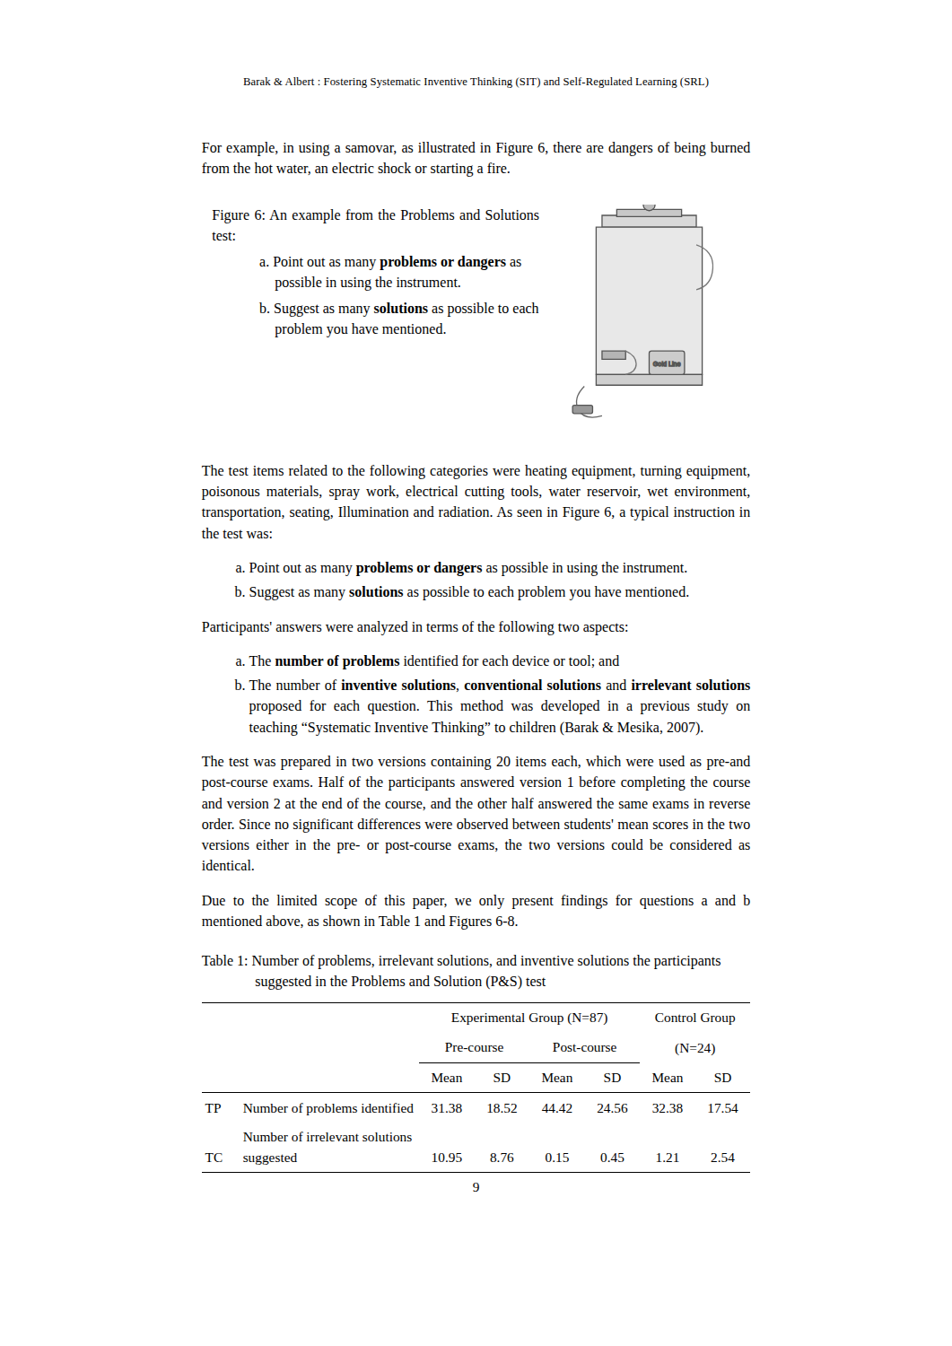Barak & Albert : Fostering Systematic Inventive Thinking (SIT) and Self-Regulated Learning (SRL)
For example, in using a samovar, as illustrated in Figure 6, there are dangers of being burned from the hot water, an electric shock or starting a fire.
Figure 6: An example from the Problems and Solutions test:
a. Point out as many problems or dangers as possible in using the instrument.
b. Suggest as many solutions as possible to each problem you have mentioned.
The test items related to the following categories were heating equipment, turning equipment, poisonous materials, spray work, electrical cutting tools, water reservoir, wet environment, transportation, seating, Illumination and radiation. As seen in Figure 6, a typical instruction in the test was:
Point out as many problems or dangers as possible in using the instrument.
Suggest as many solutions as possible to each problem you have mentioned.
Participants' answers were analyzed in terms of the following two aspects:
The number of problems identified for each device or tool; and
The number of inventive solutions, conventional solutions and irrelevant solutions proposed for each question. This method was developed in a previous study on teaching “Systematic Inventive Thinking” to children (Barak & Mesika, 2007).
The test was prepared in two versions containing 20 items each, which were used as pre-and post-course exams. Half of the participants answered version 1 before completing the course and version 2 at the end of the course, and the other half answered the same exams in reverse order. Since no significant differences were observed between students' mean scores in the two versions either in the pre- or post-course exams, the two versions could be considered as identical.
Due to the limited scope of this paper, we only present findings for questions a and b mentioned above, as shown in Table 1 and Figures 6-8.
Table 1: Number of problems, irrelevant solutions, and inventive solutions the participants suggested in the Problems and Solution (P&S) test
| | | Experimental Group (N=87) | Control Group |
| | | Pre-course | Post-course | (N=24) |
| | | Mean | SD | Mean | SD | Mean | SD |
| TP | Number of problems identified | 31.38 | 18.52 | 44.42 | 24.56 | 32.38 | 17.54 |
| TC | Number of irrelevant solutions suggested | 10.95 | 8.76 | 0.15 | 0.45 | 1.21 | 2.54 |
9